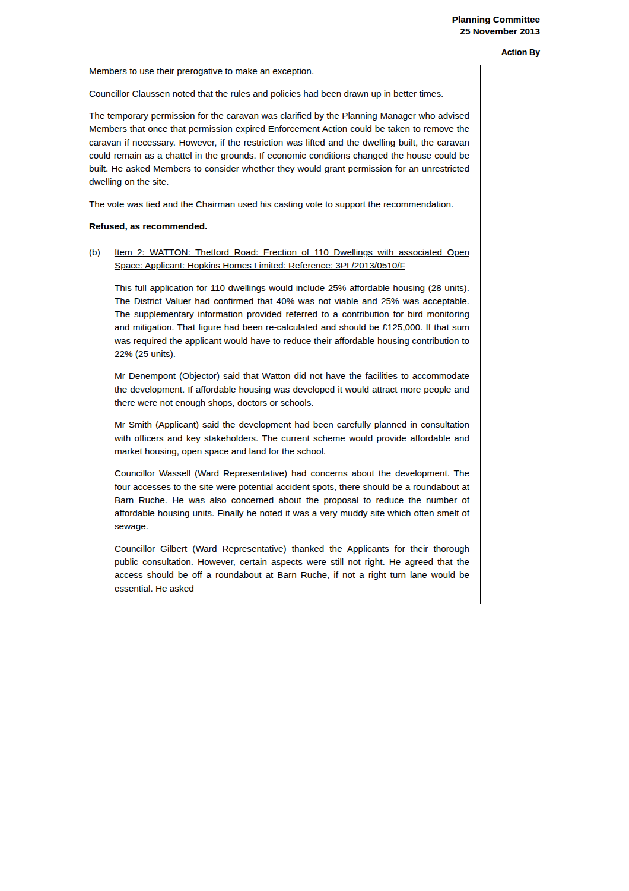Planning Committee 25 November 2013
Action By
Members to use their prerogative to make an exception.
Councillor Claussen noted that the rules and policies had been drawn up in better times.
The temporary permission for the caravan was clarified by the Planning Manager who advised Members that once that permission expired Enforcement Action could be taken to remove the caravan if necessary. However, if the restriction was lifted and the dwelling built, the caravan could remain as a chattel in the grounds. If economic conditions changed the house could be built. He asked Members to consider whether they would grant permission for an unrestricted dwelling on the site.
The vote was tied and the Chairman used his casting vote to support the recommendation.
Refused, as recommended.
(b)
Item 2: WATTON: Thetford Road: Erection of 110 Dwellings with associated Open Space: Applicant: Hopkins Homes Limited: Reference: 3PL/2013/0510/F
This full application for 110 dwellings would include 25% affordable housing (28 units). The District Valuer had confirmed that 40% was not viable and 25% was acceptable. The supplementary information provided referred to a contribution for bird monitoring and mitigation. That figure had been re-calculated and should be £125,000. If that sum was required the applicant would have to reduce their affordable housing contribution to 22% (25 units).
Mr Denempont (Objector) said that Watton did not have the facilities to accommodate the development. If affordable housing was developed it would attract more people and there were not enough shops, doctors or schools.
Mr Smith (Applicant) said the development had been carefully planned in consultation with officers and key stakeholders. The current scheme would provide affordable and market housing, open space and land for the school.
Councillor Wassell (Ward Representative) had concerns about the development. The four accesses to the site were potential accident spots, there should be a roundabout at Barn Ruche. He was also concerned about the proposal to reduce the number of affordable housing units. Finally he noted it was a very muddy site which often smelt of sewage.
Councillor Gilbert (Ward Representative) thanked the Applicants for their thorough public consultation. However, certain aspects were still not right. He agreed that the access should be off a roundabout at Barn Ruche, if not a right turn lane would be essential. He asked